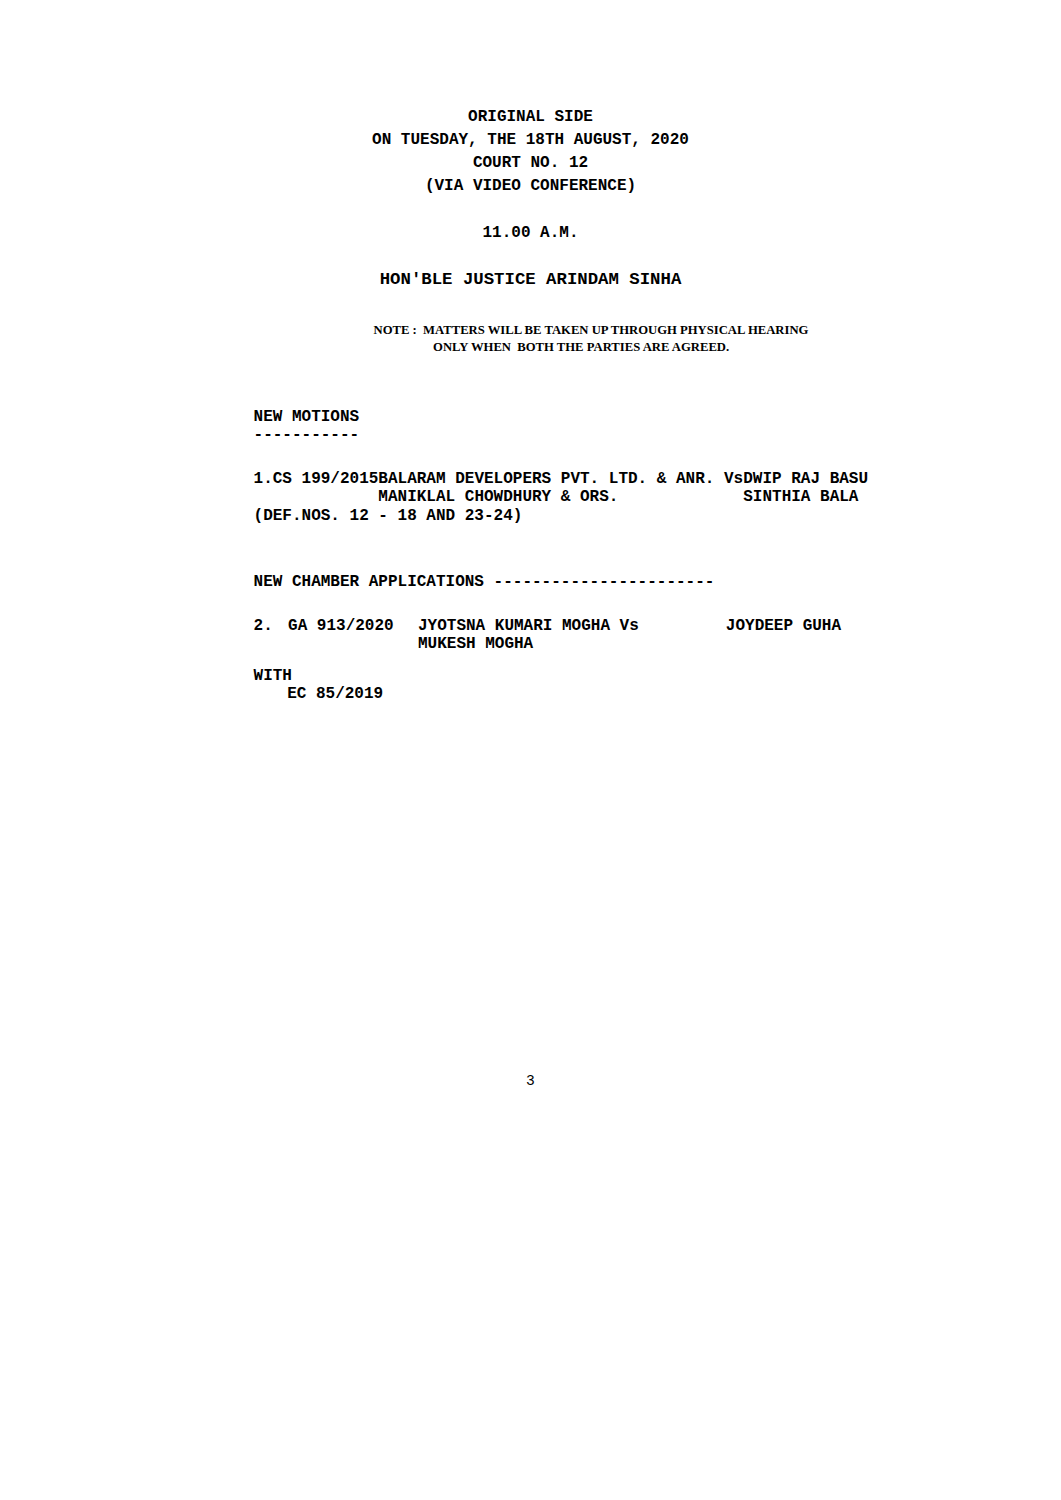ORIGINAL SIDE ON TUESDAY, THE 18TH AUGUST, 2020 COURT NO. 12 (VIA VIDEO CONFERENCE)
11.00 A.M.
HON'BLE JUSTICE ARINDAM SINHA
NOTE : MATTERS WILL BE TAKEN UP THROUGH PHYSICAL HEARING ONLY WHEN BOTH THE PARTIES ARE AGREED.
NEW MOTIONS -----------
| 1. | CS 199/2015 | BALARAM DEVELOPERS PVT. LTD. & ANR. Vs MANIKLAL CHOWDHURY & ORS. | DWIP RAJ BASU SINTHIA BALA |
(DEF.NOS. 12 - 18 AND 23-24)
NEW CHAMBER APPLICATIONS -----------------------
| 2. | GA 913/2020 | JYOTSNA KUMARI MOGHA Vs MUKESH MOGHA | JOYDEEP GUHA |
WITH
EC 85/2019
3